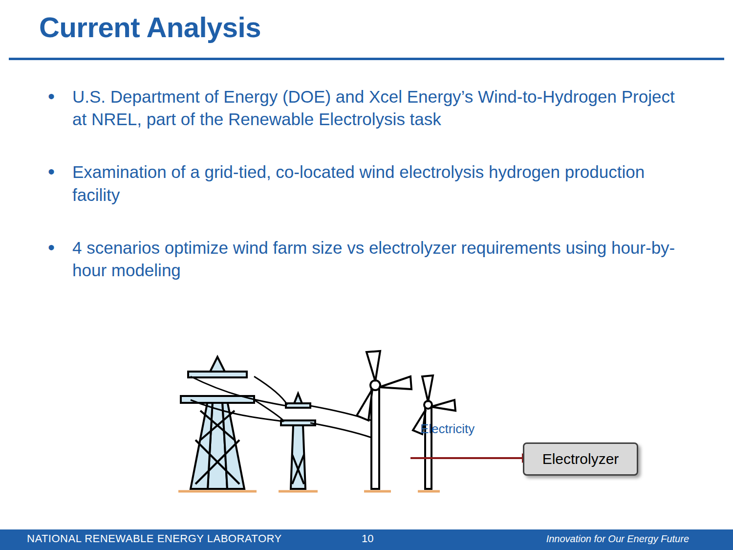Current Analysis
U.S. Department of Energy (DOE) and Xcel Energy’s Wind-to-Hydrogen Project at NREL, part of the Renewable Electrolysis task
Examination of a grid-tied, co-located wind electrolysis hydrogen production facility
4 scenarios optimize wind farm size vs electrolyzer requirements using hour-by-hour modeling
Electricity
Electrolyzer
NATIONAL RENEWABLE ENERGY LABORATORY
10
Innovation for Our Energy Future